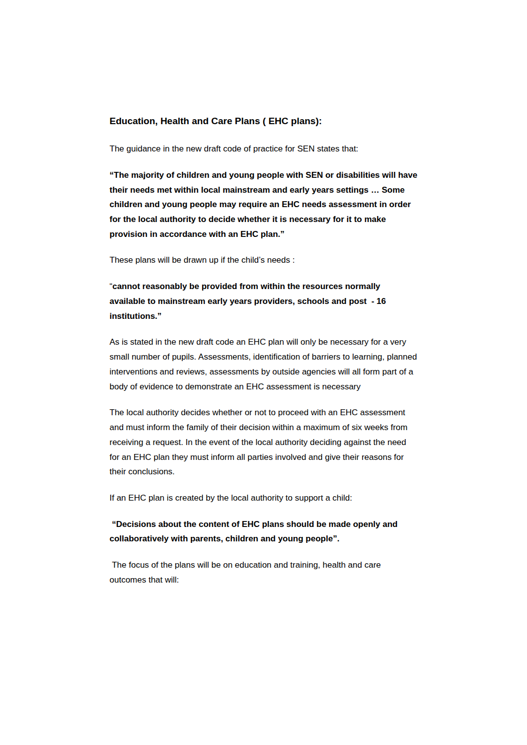Education, Health and Care Plans ( EHC plans):
The guidance in the new draft code of practice for SEN states that:
“The majority of children and young people with SEN or disabilities will have their needs met within local mainstream and early years settings … Some children and young people may require an EHC needs assessment in order for the local authority to decide whether it is necessary for it to make provision in accordance with an EHC plan.”
These plans will be drawn up if the child’s needs :
“cannot reasonably be provided from within the resources normally available to mainstream early years providers, schools and post - 16 institutions.”
As is stated in the new draft code an EHC plan will only be necessary for a very small number of pupils. Assessments, identification of barriers to learning, planned interventions and reviews, assessments by outside agencies will all form part of a body of evidence to demonstrate an EHC assessment is necessary
The local authority decides whether or not to proceed with an EHC assessment and must inform the family of their decision within a maximum of six weeks from receiving a request. In the event of the local authority deciding against the need for an EHC plan they must inform all parties involved and give their reasons for their conclusions.
If an EHC plan is created by the local authority to support a child:
“Decisions about the content of EHC plans should be made openly and collaboratively with parents, children and young people”.
The focus of the plans will be on education and training, health and care outcomes that will: